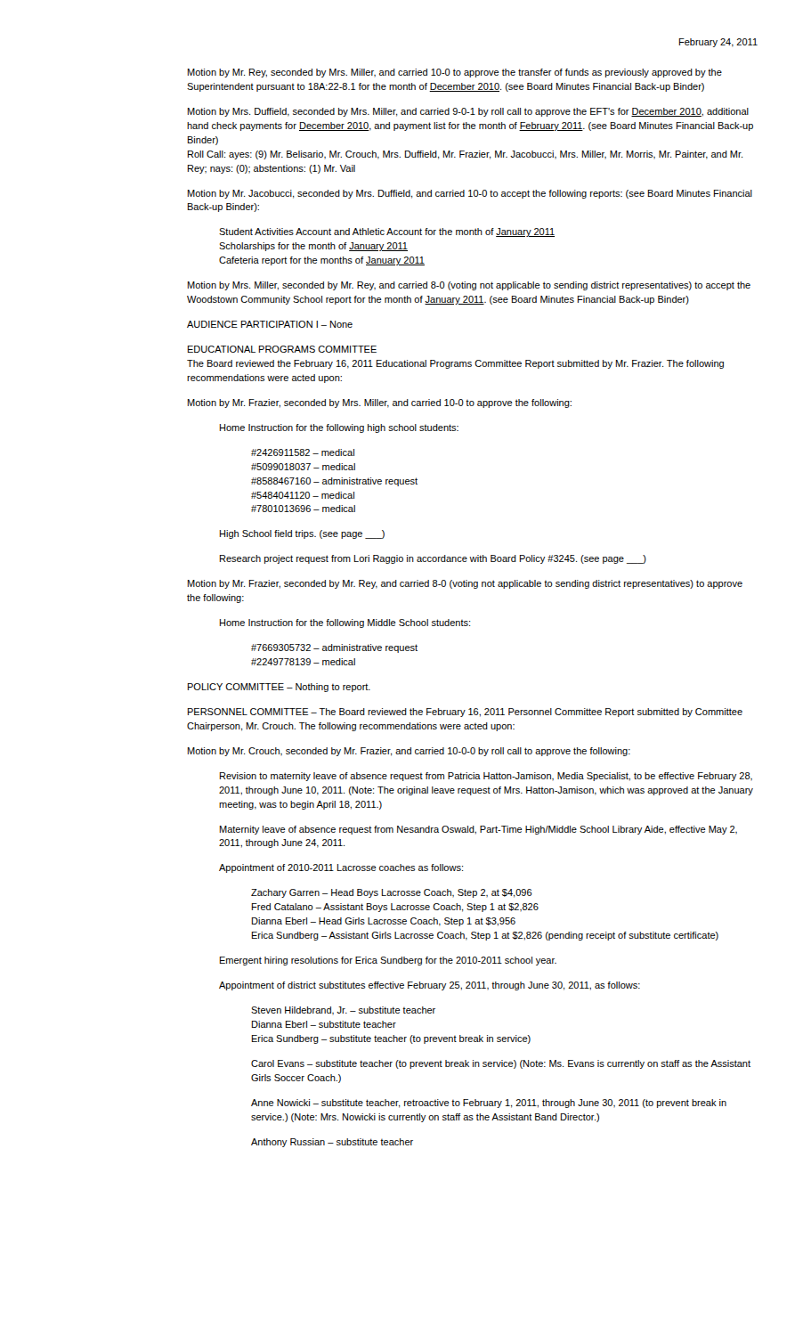February 24, 2011
Motion by Mr. Rey, seconded by Mrs. Miller, and carried 10-0 to approve the transfer of funds as previously approved by the Superintendent pursuant to 18A:22-8.1 for the month of December 2010. (see Board Minutes Financial Back-up Binder)
Motion by Mrs. Duffield, seconded by Mrs. Miller, and carried 9-0-1 by roll call to approve the EFT's for December 2010, additional hand check payments for December 2010, and payment list for the month of February 2011. (see Board Minutes Financial Back-up Binder)
Roll Call: ayes: (9) Mr. Belisario, Mr. Crouch, Mrs. Duffield, Mr. Frazier, Mr. Jacobucci, Mrs. Miller, Mr. Morris, Mr. Painter, and Mr. Rey; nays: (0); abstentions: (1) Mr. Vail
Motion by Mr. Jacobucci, seconded by Mrs. Duffield, and carried 10-0 to accept the following reports: (see Board Minutes Financial Back-up Binder):
Student Activities Account and Athletic Account for the month of January 2011
Scholarships for the month of January 2011
Cafeteria report for the months of January 2011
Motion by Mrs. Miller, seconded by Mr. Rey, and carried 8-0 (voting not applicable to sending district representatives) to accept the Woodstown Community School report for the month of January 2011. (see Board Minutes Financial Back-up Binder)
Audience Participation
AUDIENCE PARTICIPATION I – None
Educational Programs Committee
EDUCATIONAL PROGRAMS COMMITTEE
The Board reviewed the February 16, 2011 Educational Programs Committee Report submitted by Mr. Frazier. The following recommendations were acted upon:
Motion by Mr. Frazier, seconded by Mrs. Miller, and carried 10-0 to approve the following:
Home Instruction for the following high school students:
#2426911582 – medical
#5099018037 – medical
#8588467160 – administrative request
#5484041120 – medical
#7801013696 – medical
High School field trips. (see page ___)
Research project request from Lori Raggio in accordance with Board Policy #3245. (see page ___)
Motion by Mr. Frazier, seconded by Mr. Rey, and carried 8-0 (voting not applicable to sending district representatives) to approve the following:
Home Instruction for the following Middle School students:
#7669305732 – administrative request
#2249778139 – medical
Policy Committee
POLICY COMMITTEE – Nothing to report.
Personnel Committee
PERSONNEL COMMITTEE – The Board reviewed the February 16, 2011 Personnel Committee Report submitted by Committee Chairperson, Mr. Crouch. The following recommendations were acted upon:
Motion by Mr. Crouch, seconded by Mr. Frazier, and carried 10-0-0 by roll call to approve the following:
Revision to maternity leave of absence request from Patricia Hatton-Jamison, Media Specialist, to be effective February 28, 2011, through June 10, 2011. (Note: The original leave request of Mrs. Hatton-Jamison, which was approved at the January meeting, was to begin April 18, 2011.)
Maternity leave of absence request from Nesandra Oswald, Part-Time High/Middle School Library Aide, effective May 2, 2011, through June 24, 2011.
Appointment of 2010-2011 Lacrosse coaches as follows:
Zachary Garren – Head Boys Lacrosse Coach, Step 2, at $4,096
Fred Catalano – Assistant Boys Lacrosse Coach, Step 1 at $2,826
Dianna Eberl – Head Girls Lacrosse Coach, Step 1 at $3,956
Erica Sundberg – Assistant Girls Lacrosse Coach, Step 1 at $2,826 (pending receipt of substitute certificate)
Emergent hiring resolutions for Erica Sundberg for the 2010-2011 school year.
Appointment of district substitutes effective February 25, 2011, through June 30, 2011, as follows:
Steven Hildebrand, Jr. – substitute teacher
Dianna Eberl – substitute teacher
Erica Sundberg – substitute teacher (to prevent break in service)
Carol Evans – substitute teacher (to prevent break in service) (Note: Ms. Evans is currently on staff as the Assistant Girls Soccer Coach.)
Anne Nowicki – substitute teacher, retroactive to February 1, 2011, through June 30, 2011 (to prevent break in service.) (Note: Mrs. Nowicki is currently on staff as the Assistant Band Director.)
Anthony Russian – substitute teacher